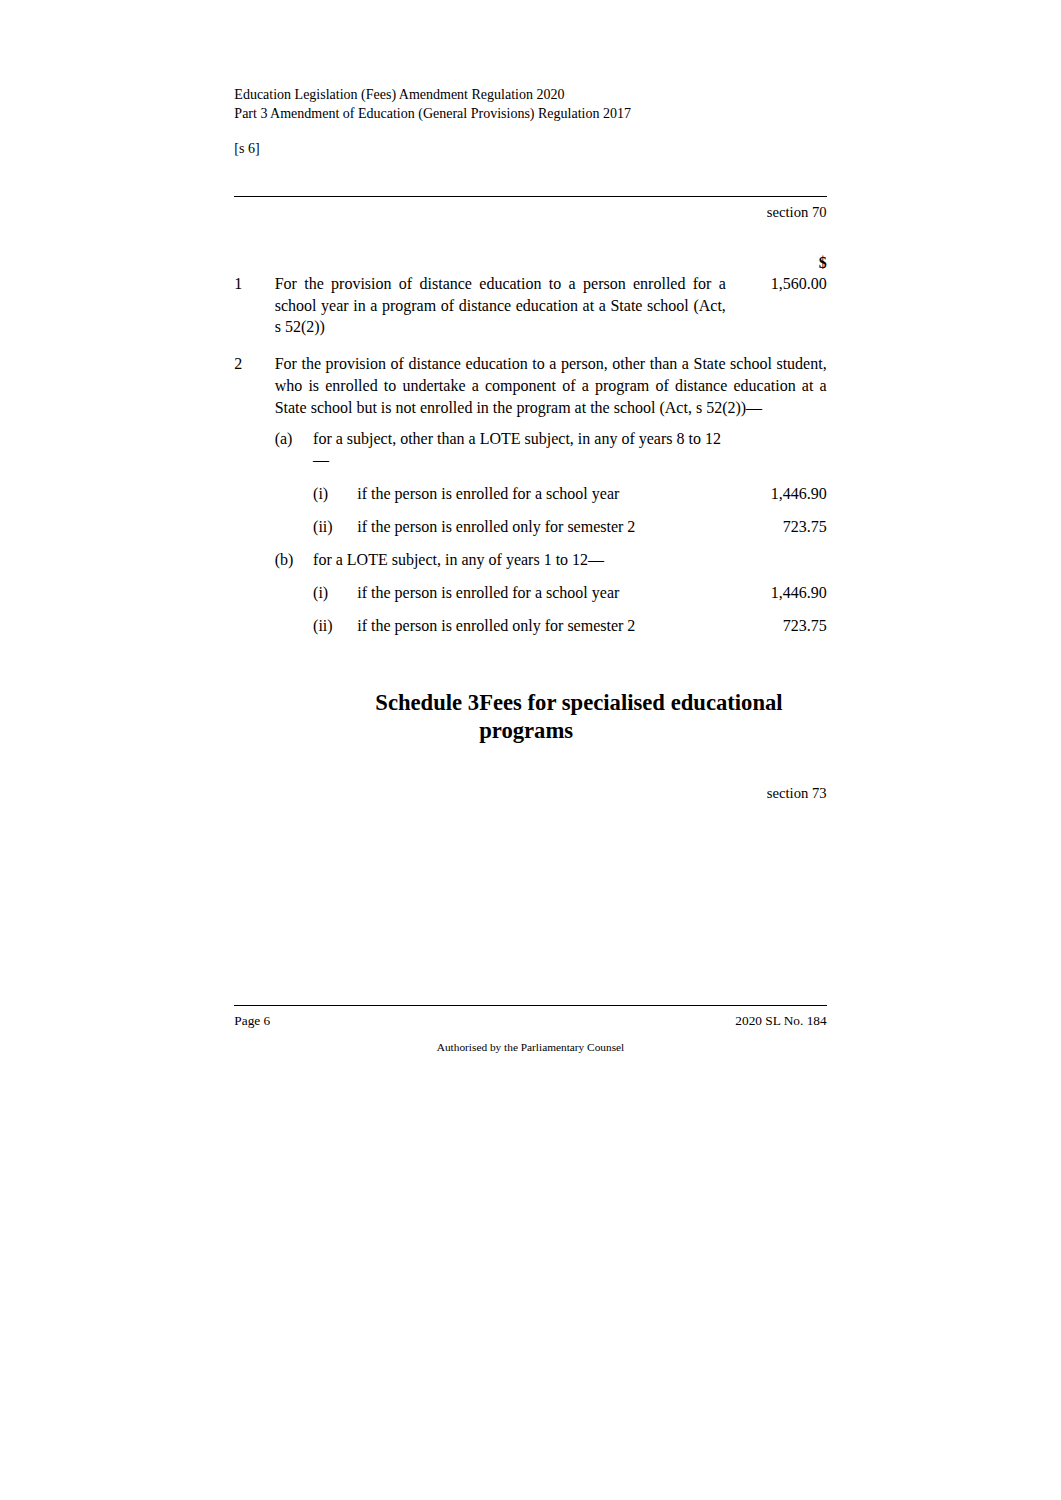Education Legislation (Fees) Amendment Regulation 2020 Part 3 Amendment of Education (General Provisions) Regulation 2017
[s 6]
section 70
| | | $ |
| 1 | For the provision of distance education to a person enrolled for a school year in a program of distance education at a State school (Act, s 52(2)) | 1,560.00 |
| 2 | For the provision of distance education to a person, other than a State school student, who is enrolled to undertake a component of a program of distance education at a State school but is not enrolled in the program at the school (Act, s 52(2))— / (a) / for a subject, other than a LOTE subject, in any of years 8 to 12— / / / / (i) / if the person is enrolled for a school year / 1,446.90 / / / (ii) / if the person is enrolled only for semester 2 / 723.75 / / (b) / for a LOTE subject, in any of years 1 to 12— / / / / (i) / if the person is enrolled for a school year / 1,446.90 / / / (ii) / if the person is enrolled only for semester 2 / 723.75 / |
| Schedule 3 | Fees for specialised educational programs |
section 73
Page 6 2020 SL No. 184
Authorised by the Parliamentary Counsel